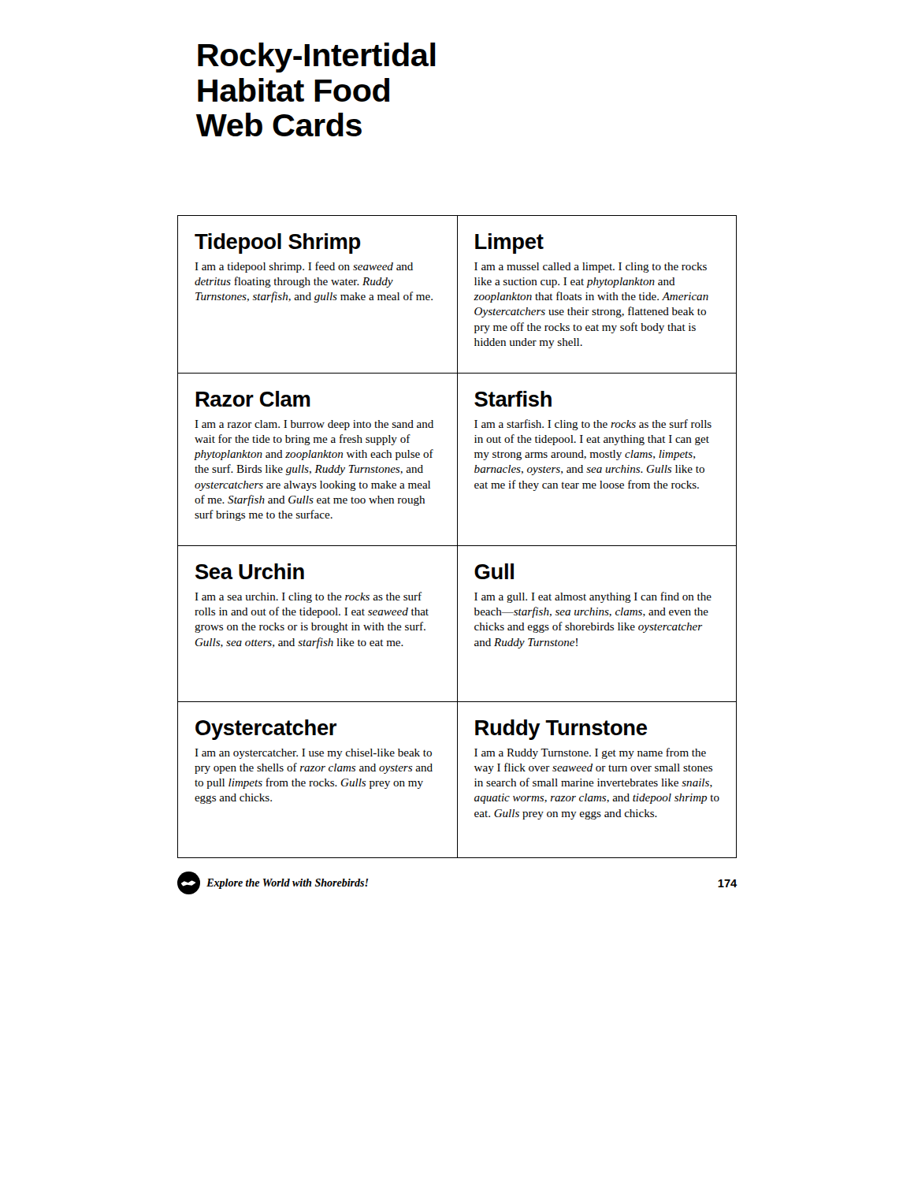Rocky-Intertidal
Habitat Food
Web Cards
| Tidepool Shrimp I am a tidepool shrimp. I feed on seaweed and detritus floating through the water. Ruddy Turnstones , starfish , and gulls make a meal of me. | Limpet I am a mussel called a limpet. I cling to the rocks like a suction cup. I eat phytoplankton and zooplankton that floats in with the tide. American Oystercatchers use their strong, flattened beak to pry me off the rocks to eat my soft body that is hidden under my shell. |
| Razor Clam I am a razor clam. I burrow deep into the sand and wait for the tide to bring me a fresh supply of phytoplankton and zooplankton with each pulse of the surf. Birds like gulls , Ruddy Turnstones , and oystercatchers are always looking to make a meal of me. Starfish and Gulls eat me too when rough surf brings me to the surface. | Starfish I am a starfish. I cling to the rocks as the surf rolls in out of the tidepool. I eat anything that I can get my strong arms around, mostly clams , limpets , barnacles , oysters , and sea urchins . Gulls like to eat me if they can tear me loose from the rocks. |
| Sea Urchin I am a sea urchin. I cling to the rocks as the surf rolls in and out of the tidepool. I eat seaweed that grows on the rocks or is brought in with the surf. Gulls , sea otters , and starfish like to eat me. | Gull I am a gull. I eat almost anything I can find on the beach— starfish , sea urchins , clams , and even the chicks and eggs of shorebirds like oystercatcher and Ruddy Turnstone ! |
| Oystercatcher I am an oystercatcher. I use my chisel-like beak to pry open the shells of razor clams and oysters and to pull limpets from the rocks. Gulls prey on my eggs and chicks. | Ruddy Turnstone I am a Ruddy Turnstone. I get my name from the way I flick over seaweed or turn over small stones in search of small marine invertebrates like snails , aquatic worms , razor clams , and tidepool shrimp to eat. Gulls prey on my eggs and chicks. |
Explore the World with Shorebirds!
174